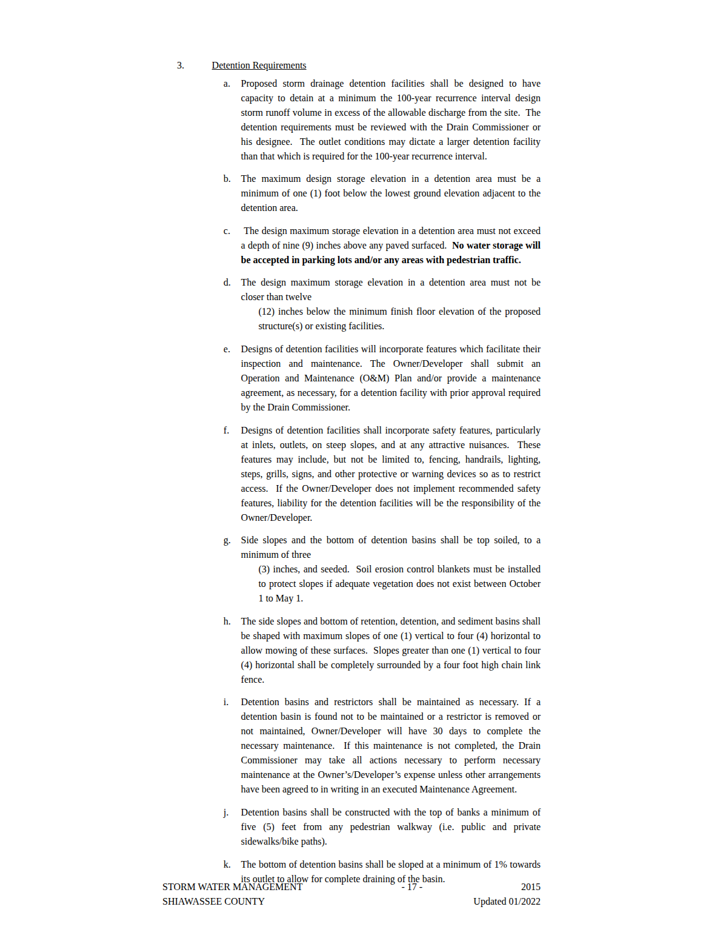3. Detention Requirements
a. Proposed storm drainage detention facilities shall be designed to have capacity to detain at a minimum the 100-year recurrence interval design storm runoff volume in excess of the allowable discharge from the site. The detention requirements must be reviewed with the Drain Commissioner or his designee. The outlet conditions may dictate a larger detention facility than that which is required for the 100-year recurrence interval.
b. The maximum design storage elevation in a detention area must be a minimum of one (1) foot below the lowest ground elevation adjacent to the detention area.
c. The design maximum storage elevation in a detention area must not exceed a depth of nine (9) inches above any paved surfaced. No water storage will be accepted in parking lots and/or any areas with pedestrian traffic.
d. The design maximum storage elevation in a detention area must not be closer than twelve
(12) inches below the minimum finish floor elevation of the proposed structure(s) or existing facilities.
e. Designs of detention facilities will incorporate features which facilitate their inspection and maintenance. The Owner/Developer shall submit an Operation and Maintenance (O&M) Plan and/or provide a maintenance agreement, as necessary, for a detention facility with prior approval required by the Drain Commissioner.
f. Designs of detention facilities shall incorporate safety features, particularly at inlets, outlets, on steep slopes, and at any attractive nuisances. These features may include, but not be limited to, fencing, handrails, lighting, steps, grills, signs, and other protective or warning devices so as to restrict access. If the Owner/Developer does not implement recommended safety features, liability for the detention facilities will be the responsibility of the Owner/Developer.
g. Side slopes and the bottom of detention basins shall be top soiled, to a minimum of three
(3) inches, and seeded. Soil erosion control blankets must be installed to protect slopes if adequate vegetation does not exist between October 1 to May 1.
h. The side slopes and bottom of retention, detention, and sediment basins shall be shaped with maximum slopes of one (1) vertical to four (4) horizontal to allow mowing of these surfaces. Slopes greater than one (1) vertical to four (4) horizontal shall be completely surrounded by a four foot high chain link fence.
i. Detention basins and restrictors shall be maintained as necessary. If a detention basin is found not to be maintained or a restrictor is removed or not maintained, Owner/Developer will have 30 days to complete the necessary maintenance. If this maintenance is not completed, the Drain Commissioner may take all actions necessary to perform necessary maintenance at the Owner’s/Developer’s expense unless other arrangements have been agreed to in writing in an executed Maintenance Agreement.
j. Detention basins shall be constructed with the top of banks a minimum of five (5) feet from any pedestrian walkway (i.e. public and private sidewalks/bike paths).
k. The bottom of detention basins shall be sloped at a minimum of 1% towards its outlet to allow for complete draining of the basin.
STORM WATER MANAGEMENT
- 17 -
2015
SHIAWASSEE COUNTY
Updated 01/2022